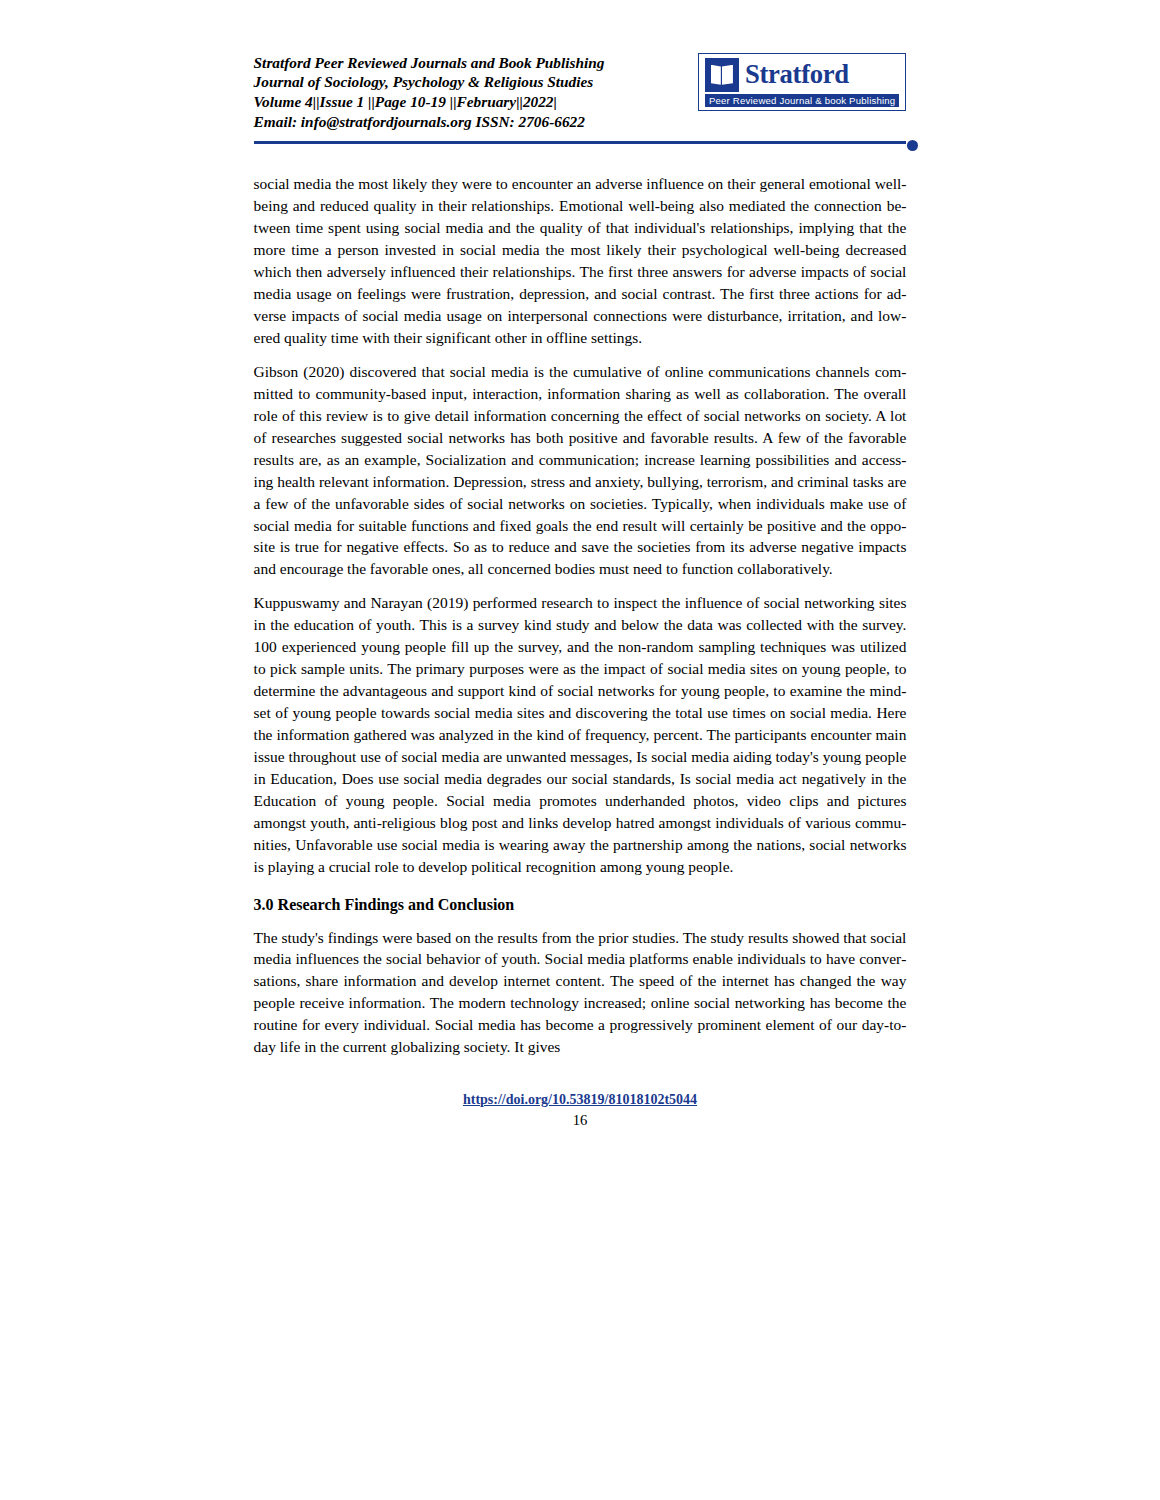Stratford Peer Reviewed Journals and Book Publishing
Journal of Sociology, Psychology & Religious Studies
Volume 4||Issue 1 ||Page 10-19 ||February||2022|
Email: info@stratfordjournals.org ISSN: 2706-6622
Stratford
Peer Reviewed Journal & book Publishing
social media the most likely they were to encounter an adverse influence on their general emotional wellbeing and reduced quality in their relationships. Emotional well-being also mediated the connection between time spent using social media and the quality of that individual's relationships, implying that the more time a person invested in social media the most likely their psychological well-being decreased which then adversely influenced their relationships. The first three answers for adverse impacts of social media usage on feelings were frustration, depression, and social contrast. The first three actions for adverse impacts of social media usage on interpersonal connections were disturbance, irritation, and lowered quality time with their significant other in offline settings.
Gibson (2020) discovered that social media is the cumulative of online communications channels committed to community-based input, interaction, information sharing as well as collaboration. The overall role of this review is to give detail information concerning the effect of social networks on society. A lot of researches suggested social networks has both positive and favorable results. A few of the favorable results are, as an example, Socialization and communication; increase learning possibilities and accessing health relevant information. Depression, stress and anxiety, bullying, terrorism, and criminal tasks are a few of the unfavorable sides of social networks on societies. Typically, when individuals make use of social media for suitable functions and fixed goals the end result will certainly be positive and the opposite is true for negative effects. So as to reduce and save the societies from its adverse negative impacts and encourage the favorable ones, all concerned bodies must need to function collaboratively.
Kuppuswamy and Narayan (2019) performed research to inspect the influence of social networking sites in the education of youth. This is a survey kind study and below the data was collected with the survey. 100 experienced young people fill up the survey, and the non-random sampling techniques was utilized to pick sample units. The primary purposes were as the impact of social media sites on young people, to determine the advantageous and support kind of social networks for young people, to examine the mindset of young people towards social media sites and discovering the total use times on social media. Here the information gathered was analyzed in the kind of frequency, percent. The participants encounter main issue throughout use of social media are unwanted messages, Is social media aiding today's young people in Education, Does use social media degrades our social standards, Is social media act negatively in the Education of young people. Social media promotes underhanded photos, video clips and pictures amongst youth, anti-religious blog post and links develop hatred amongst individuals of various communities, Unfavorable use social media is wearing away the partnership among the nations, social networks is playing a crucial role to develop political recognition among young people.
3.0 Research Findings and Conclusion
The study's findings were based on the results from the prior studies. The study results showed that social media influences the social behavior of youth. Social media platforms enable individuals to have conversations, share information and develop internet content. The speed of the internet has changed the way people receive information. The modern technology increased; online social networking has become the routine for every individual. Social media has become a progressively prominent element of our day-to-day life in the current globalizing society. It gives
https://doi.org/10.53819/81018102t5044
16